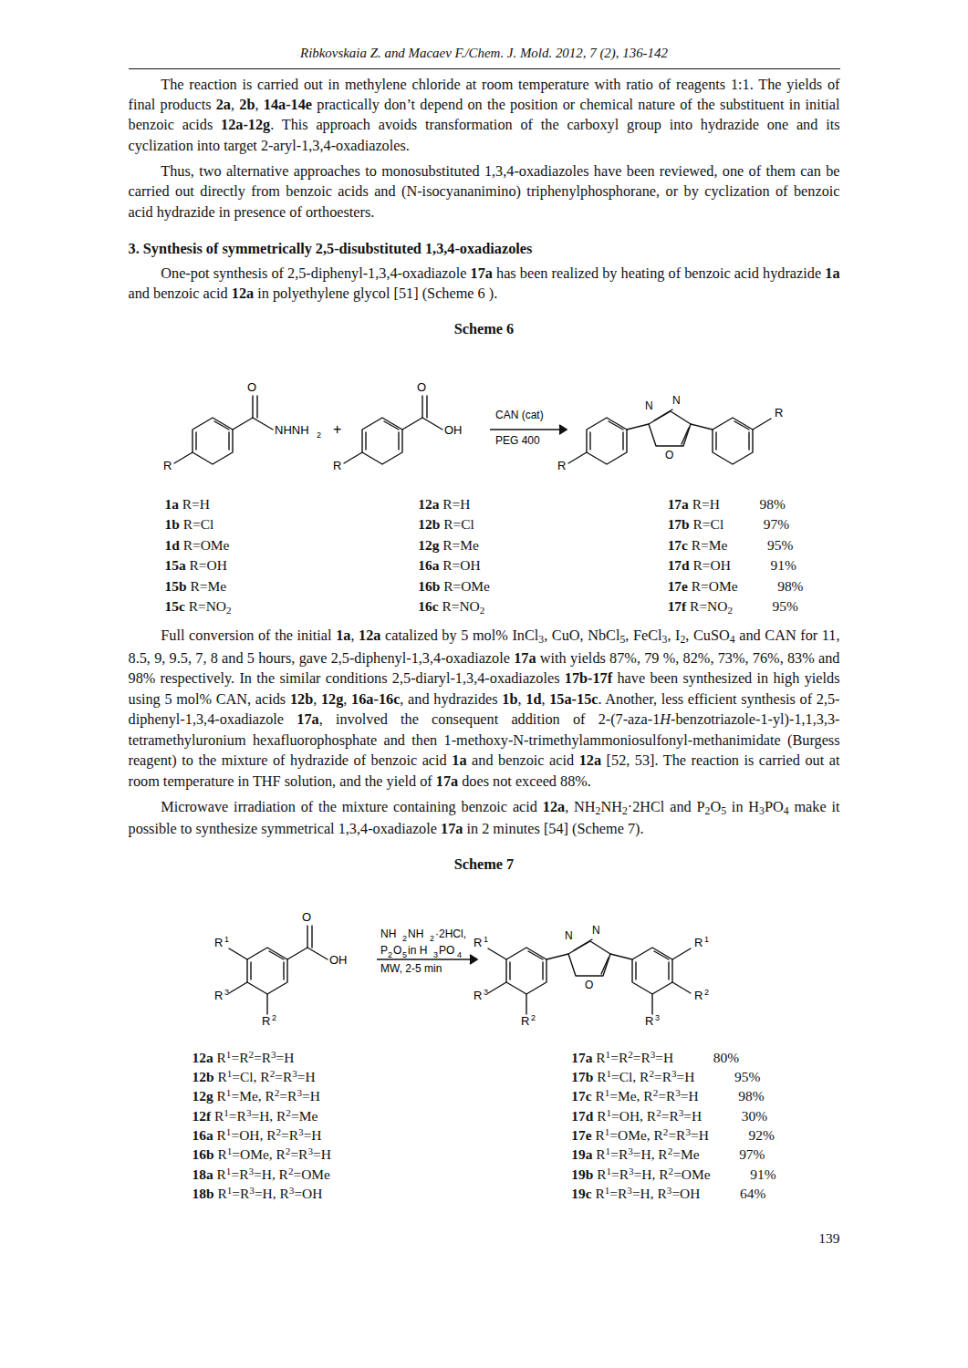Ribkovskaia Z. and Macaev F./Chem. J. Mold. 2012, 7 (2), 136-142
The reaction is carried out in methylene chloride at room temperature with ratio of reagents 1:1. The yields of final products 2a, 2b, 14a-14e practically don’t depend on the position or chemical nature of the substituent in initial benzoic acids 12a-12g. This approach avoids transformation of the carboxyl group into hydrazide one and its cyclization into target 2-aryl-1,3,4-oxadiazoles.
Thus, two alternative approaches to monosubstituted 1,3,4-oxadiazoles have been reviewed, one of them can be carried out directly from benzoic acids and (N-isocyananimino) triphenylphosphorane, or by cyclization of benzoic acid hydrazide in presence of orthoesters.
3. Synthesis of symmetrically 2,5-disubstituted 1,3,4-oxadiazoles
One-pot synthesis of 2,5-diphenyl-1,3,4-oxadiazole 17a has been realized by heating of benzoic acid hydrazide 1a and benzoic acid 12a in polyethylene glycol [51] (Scheme 6 ).
Scheme 6
O NHNH 2 R + O OH R CAN (cat) PEG 400 N N O R R
1a R=H
1b R=Cl
1d R=OMe
15a R=OH
15b R=Me
15c R=NO2
12a R=H
12b R=Cl
12g R=Me
16a R=OH
16b R=OMe
16c R=NO2
17a R=H 98%
17b R=Cl 97%
17c R=Me 95%
17d R=OH 91%
17e R=OMe 98%
17f R=NO2 95%
Full conversion of the initial 1a, 12a catalized by 5 mol% InCl3, CuO, NbCl5, FeCl3, I2, CuSO4 and CAN for 11, 8.5, 9, 9.5, 7, 8 and 5 hours, gave 2,5-diphenyl-1,3,4-oxadiazole 17a with yields 87%, 79 %, 82%, 73%, 76%, 83% and 98% respectively. In the similar conditions 2,5-diaryl-1,3,4-oxadiazoles 17b-17f have been synthesized in high yields using 5 mol% CAN, acids 12b, 12g, 16a-16c, and hydrazides 1b, 1d, 15a-15c. Another, less efficient synthesis of 2,5-diphenyl-1,3,4-oxadiazole 17a, involved the consequent addition of 2-(7-aza-1H-benzotriazole-1-yl)-1,1,3,3-tetramethyluronium hexafluorophosphate and then 1-methoxy-N-trimethylammoniosulfonyl-methanimidate (Burgess reagent) to the mixture of hydrazide of benzoic acid 1a and benzoic acid 12a [52, 53]. The reaction is carried out at room temperature in THF solution, and the yield of 17a does not exceed 88%.
Microwave irradiation of the mixture containing benzoic acid 12a, NH2NH2·2HCl and P2O5 in H3PO4 make it possible to synthesize symmetrical 1,3,4-oxadiazole 17a in 2 minutes [54] (Scheme 7).
Scheme 7
O OH R1 R3 R2 NH2NH2·2HCl, P2O5in H3PO4 MW, 2-5 min N N O R1 R3 R2 R1 R2 R3
12a R1=R2=R3=H
12b R1=Cl, R2=R3=H
12g R1=Me, R2=R3=H
12f R1=R3=H, R2=Me
16a R1=OH, R2=R3=H
16b R1=OMe, R2=R3=H
18a R1=R3=H, R2=OMe
18b R1=R3=H, R3=OH
17a R1=R2=R3=H 80%
17b R1=Cl, R2=R3=H 95%
17c R1=Me, R2=R3=H 98%
17d R1=OH, R2=R3=H 30%
17e R1=OMe, R2=R3=H 92%
19a R1=R3=H, R2=Me 97%
19b R1=R3=H, R2=OMe 91%
19c R1=R3=H, R3=OH 64%
139